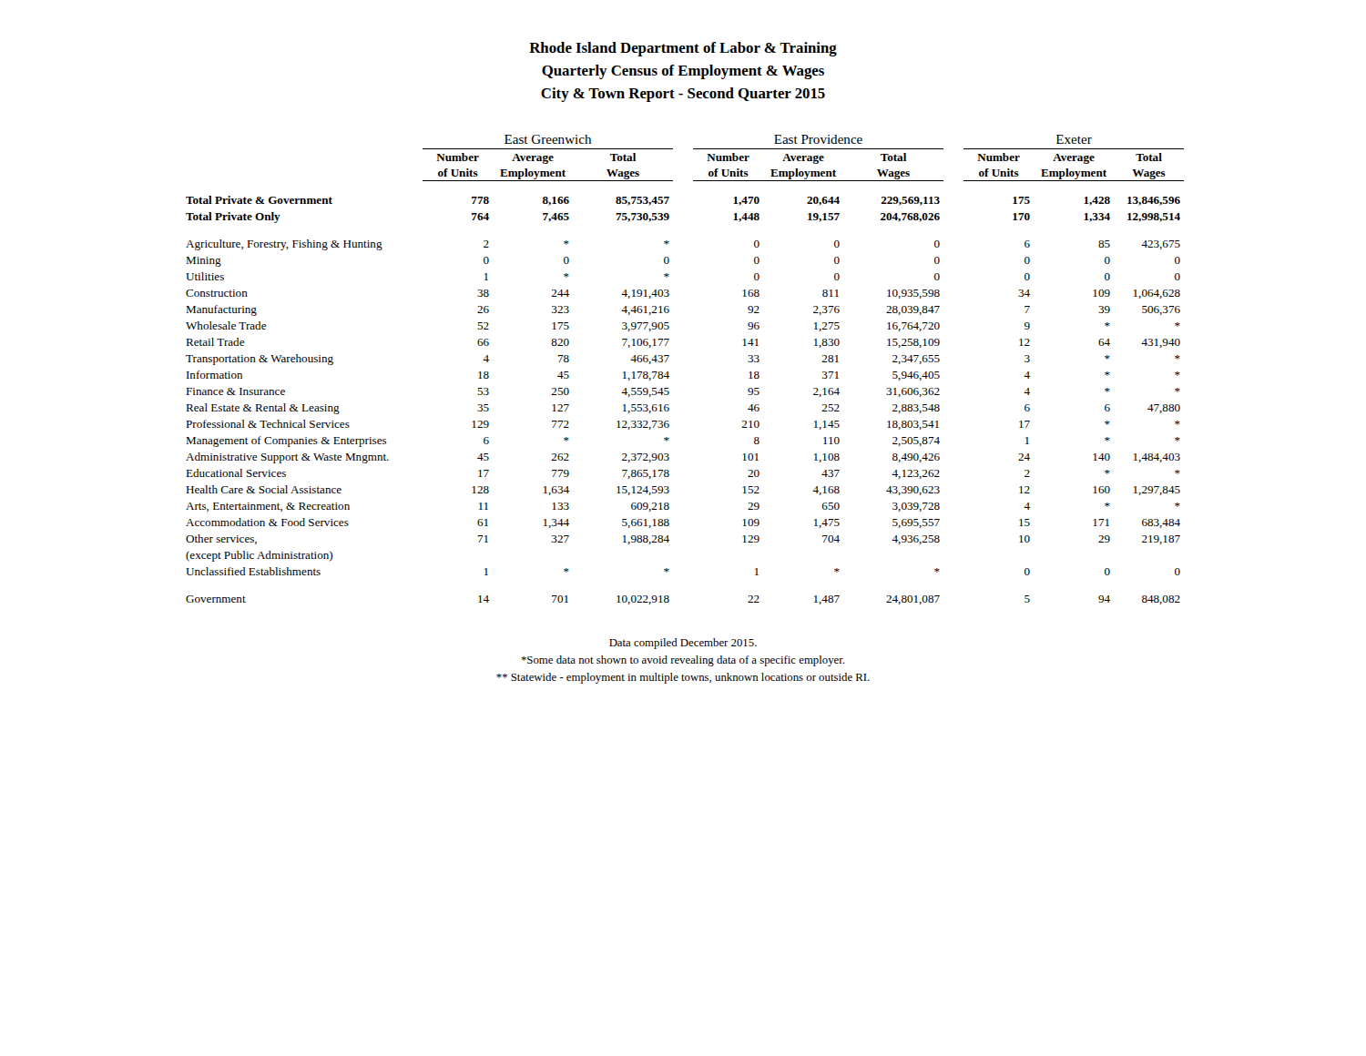Rhode Island Department of Labor & Training
Quarterly Census of Employment & Wages
City & Town Report - Second Quarter 2015
| | East Greenwich | | East Providence | | Exeter |
| --- | --- | --- | --- | --- | --- |
| | Number | Average | Total | | Number | Average | Total | | Number | Average | Total |
| | of Units | Employment | Wages | | of Units | Employment | Wages | | of Units | Employment | Wages |
| Total Private & Government | 778 | 8,166 | 85,753,457 | | 1,470 | 20,644 | 229,569,113 | | 175 | 1,428 | 13,846,596 |
| Total Private Only | 764 | 7,465 | 75,730,539 | | 1,448 | 19,157 | 204,768,026 | | 170 | 1,334 | 12,998,514 |
| Agriculture, Forestry, Fishing & Hunting | 2 | * | * | | 0 | 0 | 0 | | 6 | 85 | 423,675 |
| Mining | 0 | 0 | 0 | | 0 | 0 | 0 | | 0 | 0 | 0 |
| Utilities | 1 | * | * | | 0 | 0 | 0 | | 0 | 0 | 0 |
| Construction | 38 | 244 | 4,191,403 | | 168 | 811 | 10,935,598 | | 34 | 109 | 1,064,628 |
| Manufacturing | 26 | 323 | 4,461,216 | | 92 | 2,376 | 28,039,847 | | 7 | 39 | 506,376 |
| Wholesale Trade | 52 | 175 | 3,977,905 | | 96 | 1,275 | 16,764,720 | | 9 | * | * |
| Retail Trade | 66 | 820 | 7,106,177 | | 141 | 1,830 | 15,258,109 | | 12 | 64 | 431,940 |
| Transportation & Warehousing | 4 | 78 | 466,437 | | 33 | 281 | 2,347,655 | | 3 | * | * |
| Information | 18 | 45 | 1,178,784 | | 18 | 371 | 5,946,405 | | 4 | * | * |
| Finance & Insurance | 53 | 250 | 4,559,545 | | 95 | 2,164 | 31,606,362 | | 4 | * | * |
| Real Estate & Rental & Leasing | 35 | 127 | 1,553,616 | | 46 | 252 | 2,883,548 | | 6 | 6 | 47,880 |
| Professional & Technical Services | 129 | 772 | 12,332,736 | | 210 | 1,145 | 18,803,541 | | 17 | * | * |
| Management of Companies & Enterprises | 6 | * | * | | 8 | 110 | 2,505,874 | | 1 | * | * |
| Administrative Support & Waste Mngmnt. | 45 | 262 | 2,372,903 | | 101 | 1,108 | 8,490,426 | | 24 | 140 | 1,484,403 |
| Educational Services | 17 | 779 | 7,865,178 | | 20 | 437 | 4,123,262 | | 2 | * | * |
| Health Care & Social Assistance | 128 | 1,634 | 15,124,593 | | 152 | 4,168 | 43,390,623 | | 12 | 160 | 1,297,845 |
| Arts, Entertainment, & Recreation | 11 | 133 | 609,218 | | 29 | 650 | 3,039,728 | | 4 | * | * |
| Accommodation & Food Services | 61 | 1,344 | 5,661,188 | | 109 | 1,475 | 5,695,557 | | 15 | 171 | 683,484 |
| Other services, | 71 | 327 | 1,988,284 | | 129 | 704 | 4,936,258 | | 10 | 29 | 219,187 |
| (except Public Administration) | | | | | | | | | | | |
| Unclassified Establishments | 1 | * | * | | 1 | * | * | | 0 | 0 | 0 |
| Government | 14 | 701 | 10,022,918 | | 22 | 1,487 | 24,801,087 | | 5 | 94 | 848,082 |
Data compiled December 2015.
*Some data not shown to avoid revealing data of a specific employer.
** Statewide - employment in multiple towns, unknown locations or outside RI.